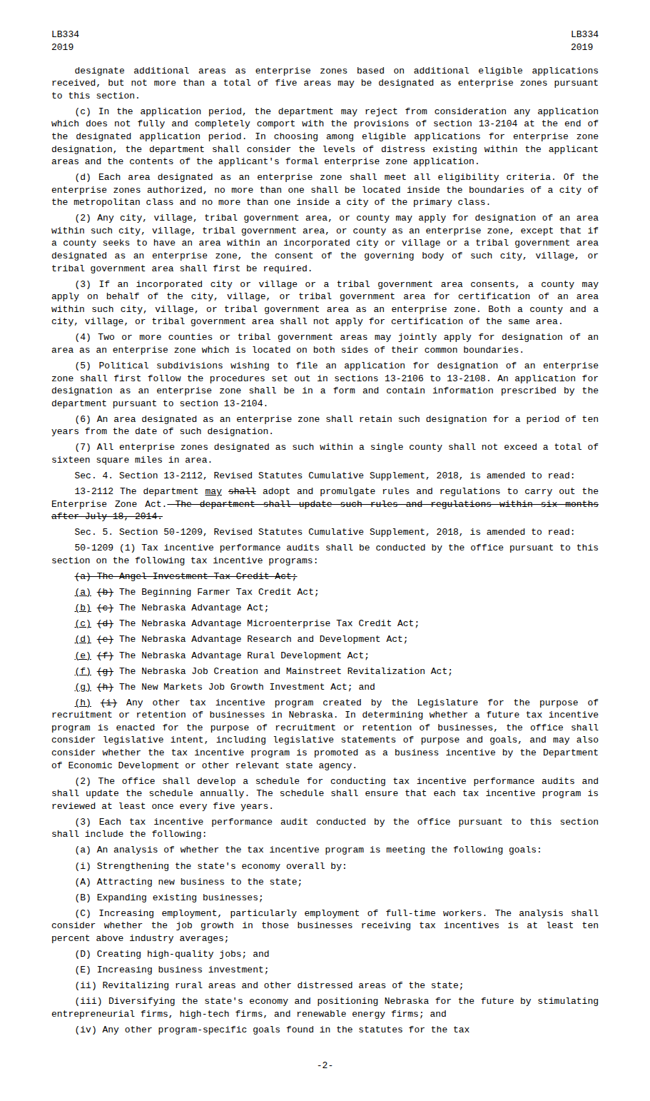LB334 2019
LB334 2019
designate additional areas as enterprise zones based on additional eligible applications received, but not more than a total of five areas may be designated as enterprise zones pursuant to this section.
(c) In the application period, the department may reject from consideration any application which does not fully and completely comport with the provisions of section 13-2104 at the end of the designated application period. In choosing among eligible applications for enterprise zone designation, the department shall consider the levels of distress existing within the applicant areas and the contents of the applicant's formal enterprise zone application.
(d) Each area designated as an enterprise zone shall meet all eligibility criteria. Of the enterprise zones authorized, no more than one shall be located inside the boundaries of a city of the metropolitan class and no more than one inside a city of the primary class.
(2) Any city, village, tribal government area, or county may apply for designation of an area within such city, village, tribal government area, or county as an enterprise zone, except that if a county seeks to have an area within an incorporated city or village or a tribal government area designated as an enterprise zone, the consent of the governing body of such city, village, or tribal government area shall first be required.
(3) If an incorporated city or village or a tribal government area consents, a county may apply on behalf of the city, village, or tribal government area for certification of an area within such city, village, or tribal government area as an enterprise zone. Both a county and a city, village, or tribal government area shall not apply for certification of the same area.
(4) Two or more counties or tribal government areas may jointly apply for designation of an area as an enterprise zone which is located on both sides of their common boundaries.
(5) Political subdivisions wishing to file an application for designation of an enterprise zone shall first follow the procedures set out in sections 13-2106 to 13-2108. An application for designation as an enterprise zone shall be in a form and contain information prescribed by the department pursuant to section 13-2104.
(6) An area designated as an enterprise zone shall retain such designation for a period of ten years from the date of such designation.
(7) All enterprise zones designated as such within a single county shall not exceed a total of sixteen square miles in area.
Sec. 4. Section 13-2112, Revised Statutes Cumulative Supplement, 2018, is amended to read:
13-2112 The department may shall adopt and promulgate rules and regulations to carry out the Enterprise Zone Act. The department shall update such rules and regulations within six months after July 18, 2014.
Sec. 5. Section 50-1209, Revised Statutes Cumulative Supplement, 2018, is amended to read:
50-1209 (1) Tax incentive performance audits shall be conducted by the office pursuant to this section on the following tax incentive programs:
(a) The Angel Investment Tax Credit Act;
(a) (b) The Beginning Farmer Tax Credit Act;
(b) (c) The Nebraska Advantage Act;
(c) (d) The Nebraska Advantage Microenterprise Tax Credit Act;
(d) (e) The Nebraska Advantage Research and Development Act;
(e) (f) The Nebraska Advantage Rural Development Act;
(f) (g) The Nebraska Job Creation and Mainstreet Revitalization Act;
(g) (h) The New Markets Job Growth Investment Act; and
(h) (i) Any other tax incentive program created by the Legislature for the purpose of recruitment or retention of businesses in Nebraska. In determining whether a future tax incentive program is enacted for the purpose of recruitment or retention of businesses, the office shall consider legislative intent, including legislative statements of purpose and goals, and may also consider whether the tax incentive program is promoted as a business incentive by the Department of Economic Development or other relevant state agency.
(2) The office shall develop a schedule for conducting tax incentive performance audits and shall update the schedule annually. The schedule shall ensure that each tax incentive program is reviewed at least once every five years.
(3) Each tax incentive performance audit conducted by the office pursuant to this section shall include the following:
(a) An analysis of whether the tax incentive program is meeting the following goals:
(i) Strengthening the state's economy overall by:
(A) Attracting new business to the state;
(B) Expanding existing businesses;
(C) Increasing employment, particularly employment of full-time workers. The analysis shall consider whether the job growth in those businesses receiving tax incentives is at least ten percent above industry averages;
(D) Creating high-quality jobs; and
(E) Increasing business investment;
(ii) Revitalizing rural areas and other distressed areas of the state;
(iii) Diversifying the state's economy and positioning Nebraska for the future by stimulating entrepreneurial firms, high-tech firms, and renewable energy firms; and
(iv) Any other program-specific goals found in the statutes for the tax
-2-